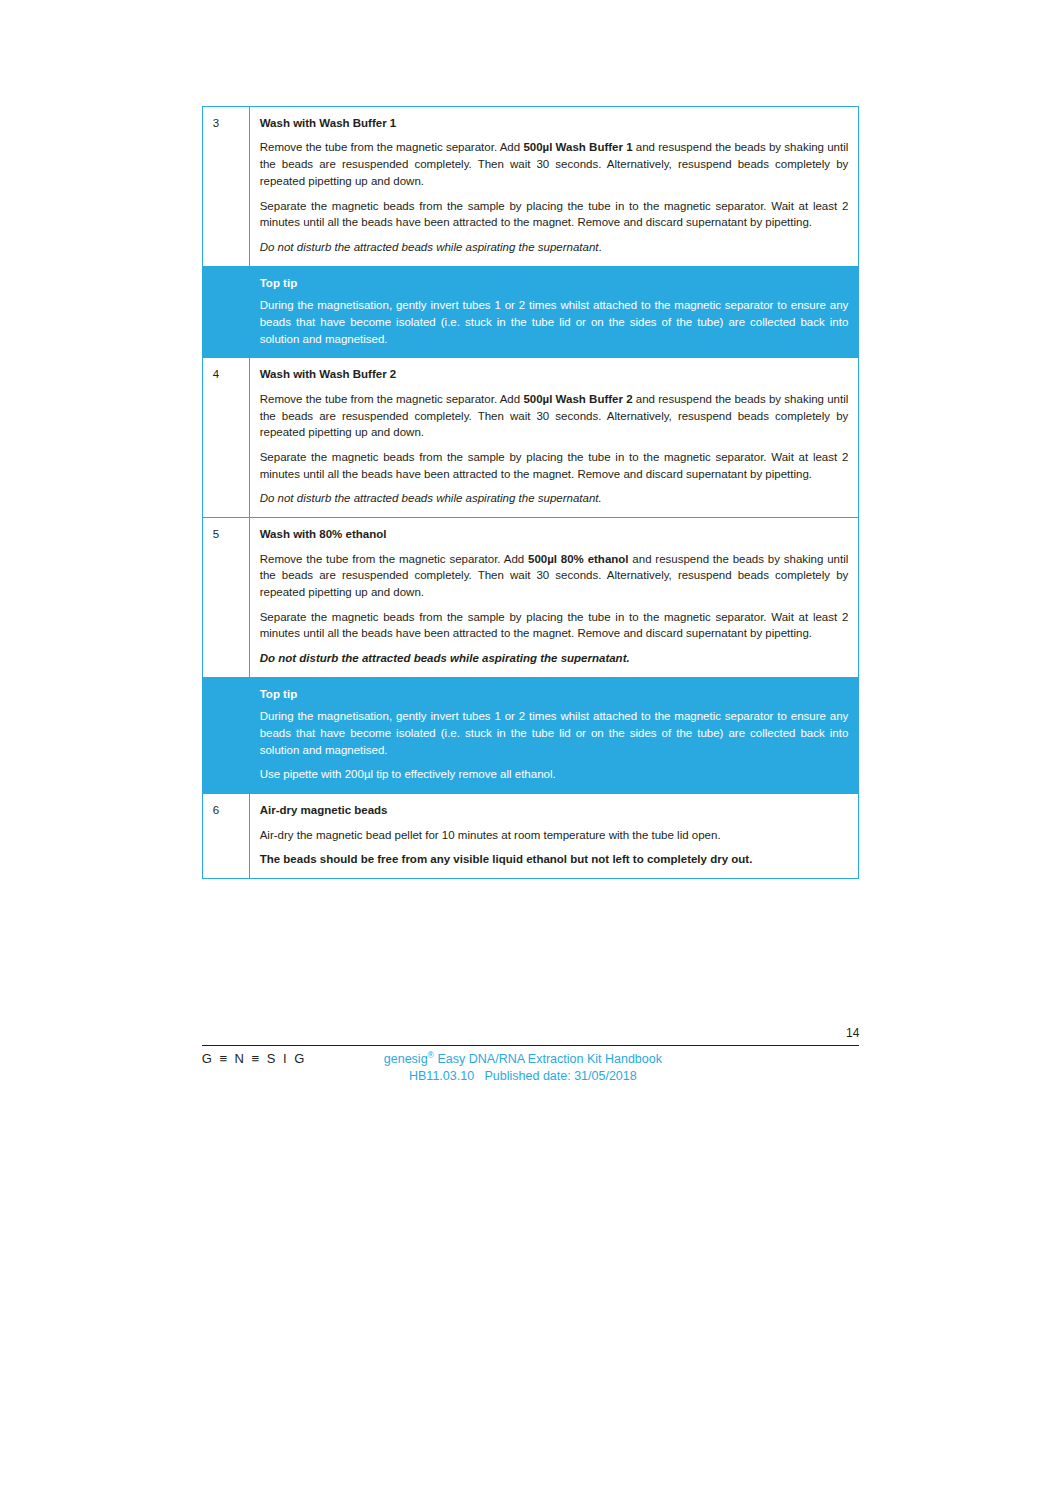| 3 | Wash with Wash Buffer 1 Remove the tube from the magnetic separator. Add 500µl Wash Buffer 1 and resuspend the beads by shaking until the beads are resuspended completely. Then wait 30 seconds. Alternatively, resuspend beads completely by repeated pipetting up and down. Separate the magnetic beads from the sample by placing the tube in to the magnetic separator. Wait at least 2 minutes until all the beads have been attracted to the magnet. Remove and discard supernatant by pipetting. Do not disturb the attracted beads while aspirating the supernatant . |
| | Top tip During the magnetisation, gently invert tubes 1 or 2 times whilst attached to the magnetic separator to ensure any beads that have become isolated (i.e. stuck in the tube lid or on the sides of the tube) are collected back into solution and magnetised. |
| 4 | Wash with Wash Buffer 2 Remove the tube from the magnetic separator. Add 500µl Wash Buffer 2 and resuspend the beads by shaking until the beads are resuspended completely. Then wait 30 seconds. Alternatively, resuspend beads completely by repeated pipetting up and down. Separate the magnetic beads from the sample by placing the tube in to the magnetic separator. Wait at least 2 minutes until all the beads have been attracted to the magnet. Remove and discard supernatant by pipetting. Do not disturb the attracted beads while aspirating the supernatant. |
| 5 | Wash with 80% ethanol Remove the tube from the magnetic separator. Add 500µl 80% ethanol and resuspend the beads by shaking until the beads are resuspended completely. Then wait 30 seconds. Alternatively, resuspend beads completely by repeated pipetting up and down. Separate the magnetic beads from the sample by placing the tube in to the magnetic separator. Wait at least 2 minutes until all the beads have been attracted to the magnet. Remove and discard supernatant by pipetting. Do not disturb the attracted beads while aspirating the supernatant. |
| | Top tip During the magnetisation, gently invert tubes 1 or 2 times whilst attached to the magnetic separator to ensure any beads that have become isolated (i.e. stuck in the tube lid or on the sides of the tube) are collected back into solution and magnetised. Use pipette with 200µl tip to effectively remove all ethanol. |
| 6 | Air-dry magnetic beads Air-dry the magnetic bead pellet for 10 minutes at room temperature with the tube lid open. The beads should be free from any visible liquid ethanol but not left to completely dry out. |
14
G ≡ N ≡ S I G
genesig® Easy DNA/RNA Extraction Kit Handbook
HB11.03.10 Published date: 31/05/2018